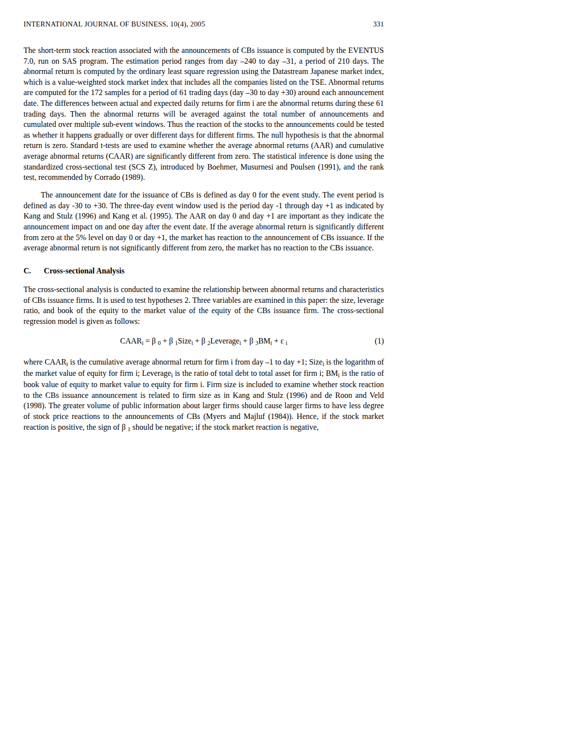INTERNATIONAL JOURNAL OF BUSINESS, 10(4), 2005 331
The short-term stock reaction associated with the announcements of CBs issuance is computed by the EVENTUS 7.0, run on SAS program. The estimation period ranges from day –240 to day –31, a period of 210 days. The abnormal return is computed by the ordinary least square regression using the Datastream Japanese market index, which is a value-weighted stock market index that includes all the companies listed on the TSE. Abnormal returns are computed for the 172 samples for a period of 61 trading days (day –30 to day +30) around each announcement date. The differences between actual and expected daily returns for firm i are the abnormal returns during these 61 trading days. Then the abnormal returns will be averaged against the total number of announcements and cumulated over multiple sub-event windows. Thus the reaction of the stocks to the announcements could be tested as whether it happens gradually or over different days for different firms. The null hypothesis is that the abnormal return is zero. Standard t-tests are used to examine whether the average abnormal returns (AAR) and cumulative average abnormal returns (CAAR) are significantly different from zero. The statistical inference is done using the standardized cross-sectional test (SCS Z), introduced by Boehmer, Musurnesi and Poulsen (1991), and the rank test, recommended by Corrado (1989).
The announcement date for the issuance of CBs is defined as day 0 for the event study. The event period is defined as day -30 to +30. The three-day event window used is the period day -1 through day +1 as indicated by Kang and Stulz (1996) and Kang et al. (1995). The AAR on day 0 and day +1 are important as they indicate the announcement impact on and one day after the event date. If the average abnormal return is significantly different from zero at the 5% level on day 0 or day +1, the market has reaction to the announcement of CBs issuance. If the average abnormal return is not significantly different from zero, the market has no reaction to the CBs issuance.
C. Cross-sectional Analysis
The cross-sectional analysis is conducted to examine the relationship between abnormal returns and characteristics of CBs issuance firms. It is used to test hypotheses 2. Three variables are examined in this paper: the size, leverage ratio, and book of the equity to the market value of the equity of the CBs issuance firm. The cross-sectional regression model is given as follows:
CAARi = β 0 + β 1Sizei + β 2Leveragei + β 3BMi + ε i (1)
where CAARi is the cumulative average abnormal return for firm i from day –1 to day +1; Sizei is the logarithm of the market value of equity for firm i; Leveragei is the ratio of total debt to total asset for firm i; BMi is the ratio of book value of equity to market value to equity for firm i. Firm size is included to examine whether stock reaction to the CBs issuance announcement is related to firm size as in Kang and Stulz (1996) and de Roon and Veld (1998). The greater volume of public information about larger firms should cause larger firms to have less degree of stock price reactions to the announcements of CBs (Myers and Majluf (1984)). Hence, if the stock market reaction is positive, the sign of β 1 should be negative; if the stock market reaction is negative,